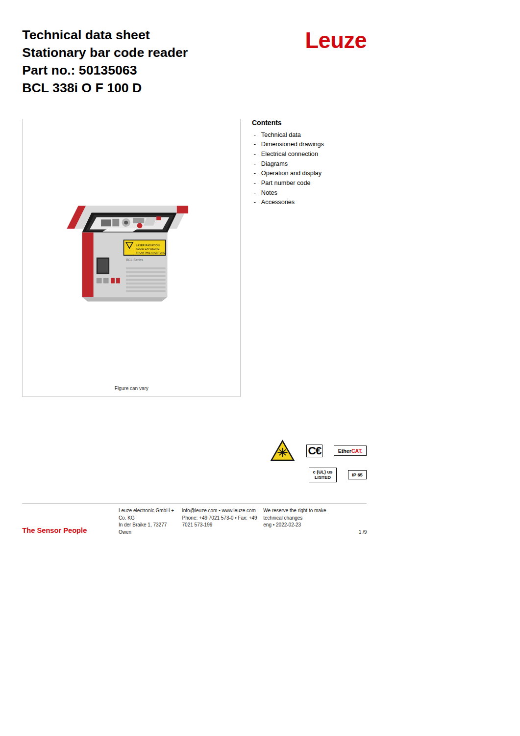Technical data sheet Stationary bar code reader Part no.: 50135063 BCL 338i O F 100 D
Leuze
LASER RADIATION AVOID EXPOSURE FROM THIS APERTURE BCL Series
Figure can vary
Contents
Technical data
Dimensioned drawings
Electrical connection
Diagrams
Operation and display
Part number code
Notes
Accessories
C€
EtherCAT.
c (UL) us
LISTED
IP 65
The Sensor People
Leuze electronic GmbH + Co. KG
In der Braike 1, 73277 Owen
info@leuze.com • www.leuze.com
Phone: +49 7021 573-0 • Fax: +49 7021 573-199
We reserve the right to make technical changes
eng • 2022-02-23
1 /9